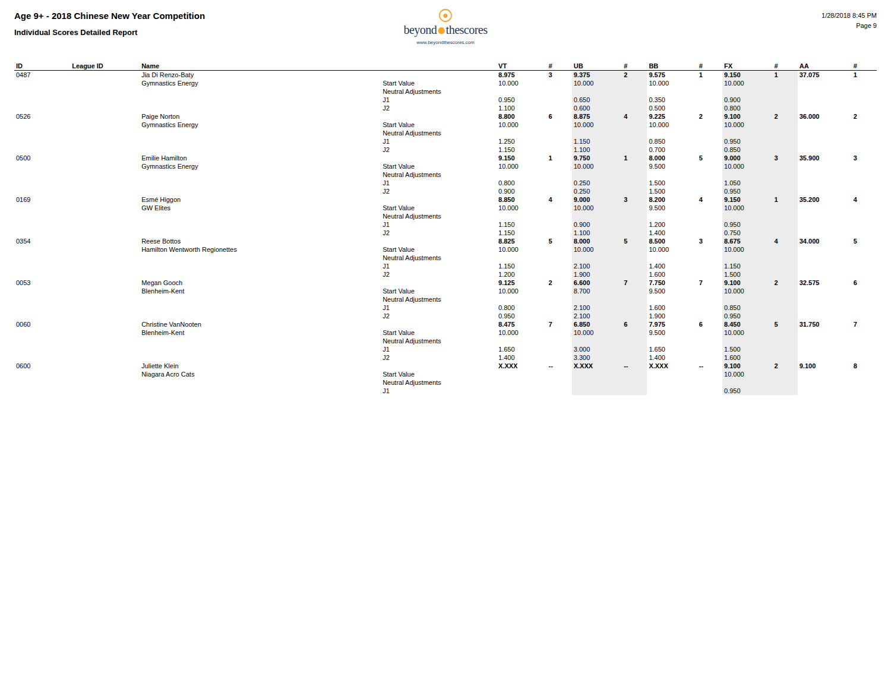Age 9+ - 2018 Chinese New Year Competition
⦿
beyond●thescores
www.beyondthescores.com
1/28/2018 8:45 PM
Page 9
Individual Scores Detailed Report
| ID | League ID | Name | | VT | # | UB | # | BB | # | FX | # | AA | # |
| --- | --- | --- | --- | --- | --- | --- | --- | --- | --- | --- | --- | --- | --- |
| 0487 | | Jia Di Renzo-Baty | | 8.975 | 3 | 9.375 | 2 | 9.575 | 1 | 9.150 | 1 | 37.075 | 1 |
| | | Gymnastics Energy | Start Value | 10.000 | | 10.000 | | 10.000 | | 10.000 | | | |
| | | | Neutral Adjustments | | | | | | | | | | |
| | | | J1 | 0.950 | | 0.650 | | 0.350 | | 0.900 | | | |
| | | | J2 | 1.100 | | 0.600 | | 0.500 | | 0.800 | | | |
| 0526 | | Paige Norton | | 8.800 | 6 | 8.875 | 4 | 9.225 | 2 | 9.100 | 2 | 36.000 | 2 |
| | | Gymnastics Energy | Start Value | 10.000 | | 10.000 | | 10.000 | | 10.000 | | | |
| | | | Neutral Adjustments | | | | | | | | | | |
| | | | J1 | 1.250 | | 1.150 | | 0.850 | | 0.950 | | | |
| | | | J2 | 1.150 | | 1.100 | | 0.700 | | 0.850 | | | |
| 0500 | | Emilie Hamilton | | 9.150 | 1 | 9.750 | 1 | 8.000 | 5 | 9.000 | 3 | 35.900 | 3 |
| | | Gymnastics Energy | Start Value | 10.000 | | 10.000 | | 9.500 | | 10.000 | | | |
| | | | Neutral Adjustments | | | | | | | | | | |
| | | | J1 | 0.800 | | 0.250 | | 1.500 | | 1.050 | | | |
| | | | J2 | 0.900 | | 0.250 | | 1.500 | | 0.950 | | | |
| 0169 | | Esmé Higgon | | 8.850 | 4 | 9.000 | 3 | 8.200 | 4 | 9.150 | 1 | 35.200 | 4 |
| | | GW Elites | Start Value | 10.000 | | 10.000 | | 9.500 | | 10.000 | | | |
| | | | Neutral Adjustments | | | | | | | | | | |
| | | | J1 | 1.150 | | 0.900 | | 1.200 | | 0.950 | | | |
| | | | J2 | 1.150 | | 1.100 | | 1.400 | | 0.750 | | | |
| 0354 | | Reese Bottos | | 8.825 | 5 | 8.000 | 5 | 8.500 | 3 | 8.675 | 4 | 34.000 | 5 |
| | | Hamilton Wentworth Regionettes | Start Value | 10.000 | | 10.000 | | 10.000 | | 10.000 | | | |
| | | | Neutral Adjustments | | | | | | | | | | |
| | | | J1 | 1.150 | | 2.100 | | 1.400 | | 1.150 | | | |
| | | | J2 | 1.200 | | 1.900 | | 1.600 | | 1.500 | | | |
| 0053 | | Megan Gooch | | 9.125 | 2 | 6.600 | 7 | 7.750 | 7 | 9.100 | 2 | 32.575 | 6 |
| | | Blenheim-Kent | Start Value | 10.000 | | 8.700 | | 9.500 | | 10.000 | | | |
| | | | Neutral Adjustments | | | | | | | | | | |
| | | | J1 | 0.800 | | 2.100 | | 1.600 | | 0.850 | | | |
| | | | J2 | 0.950 | | 2.100 | | 1.900 | | 0.950 | | | |
| 0060 | | Christine VanNooten | | 8.475 | 7 | 6.850 | 6 | 7.975 | 6 | 8.450 | 5 | 31.750 | 7 |
| | | Blenheim-Kent | Start Value | 10.000 | | 10.000 | | 9.500 | | 10.000 | | | |
| | | | Neutral Adjustments | | | | | | | | | | |
| | | | J1 | 1.650 | | 3.000 | | 1.650 | | 1.500 | | | |
| | | | J2 | 1.400 | | 3.300 | | 1.400 | | 1.600 | | | |
| 0600 | | Juliette Klein | | X.XXX | -- | X.XXX | -- | X.XXX | -- | 9.100 | 2 | 9.100 | 8 |
| | | Niagara Acro Cats | Start Value | | | | | | | 10.000 | | | |
| | | | Neutral Adjustments | | | | | | | | | | |
| | | | J1 | | | | | | | 0.950 | | | |